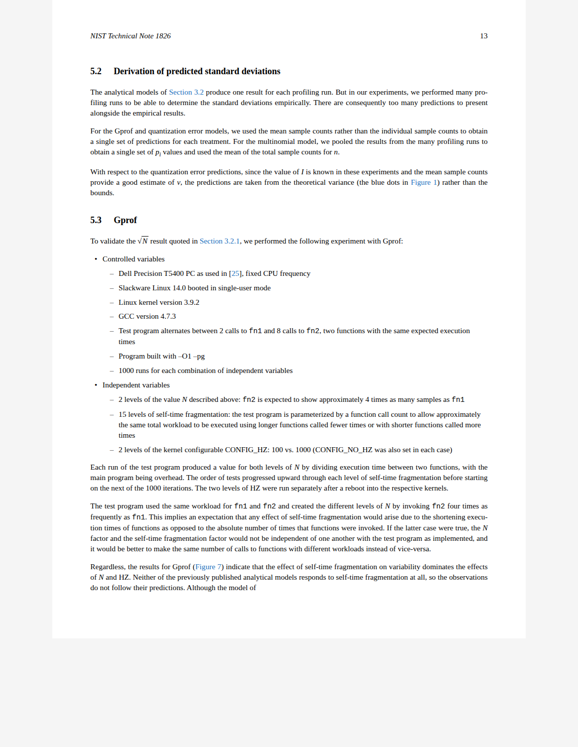NIST Technical Note 1826 13
5.2 Derivation of predicted standard deviations
The analytical models of Section 3.2 produce one result for each profiling run. But in our experiments, we performed many profiling runs to be able to determine the standard deviations empirically. There are consequently too many predictions to present alongside the empirical results.
For the Gprof and quantization error models, we used the mean sample counts rather than the individual sample counts to obtain a single set of predictions for each treatment. For the multinomial model, we pooled the results from the many profiling runs to obtain a single set of pi values and used the mean of the total sample counts for n.
With respect to the quantization error predictions, since the value of I is known in these experiments and the mean sample counts provide a good estimate of v, the predictions are taken from the theoretical variance (the blue dots in Figure 1) rather than the bounds.
5.3 Gprof
To validate the √N result quoted in Section 3.2.1, we performed the following experiment with Gprof:
Controlled variables
Dell Precision T5400 PC as used in [25], fixed CPU frequency
Slackware Linux 14.0 booted in single-user mode
Linux kernel version 3.9.2
GCC version 4.7.3
Test program alternates between 2 calls to fn1 and 8 calls to fn2, two functions with the same expected execution times
Program built with –O1 –pg
1000 runs for each combination of independent variables
Independent variables
2 levels of the value N described above: fn2 is expected to show approximately 4 times as many samples as fn1
15 levels of self-time fragmentation: the test program is parameterized by a function call count to allow approximately the same total workload to be executed using longer functions called fewer times or with shorter functions called more times
2 levels of the kernel configurable CONFIG_HZ: 100 vs. 1000 (CONFIG_NO_HZ was also set in each case)
Each run of the test program produced a value for both levels of N by dividing execution time between two functions, with the main program being overhead. The order of tests progressed upward through each level of self-time fragmentation before starting on the next of the 1000 iterations. The two levels of HZ were run separately after a reboot into the respective kernels.
The test program used the same workload for fn1 and fn2 and created the different levels of N by invoking fn2 four times as frequently as fn1. This implies an expectation that any effect of self-time fragmentation would arise due to the shortening execution times of functions as opposed to the absolute number of times that functions were invoked. If the latter case were true, the N factor and the self-time fragmentation factor would not be independent of one another with the test program as implemented, and it would be better to make the same number of calls to functions with different workloads instead of vice-versa.
Regardless, the results for Gprof (Figure 7) indicate that the effect of self-time fragmentation on variability dominates the effects of N and HZ. Neither of the previously published analytical models responds to self-time fragmentation at all, so the observations do not follow their predictions. Although the model of